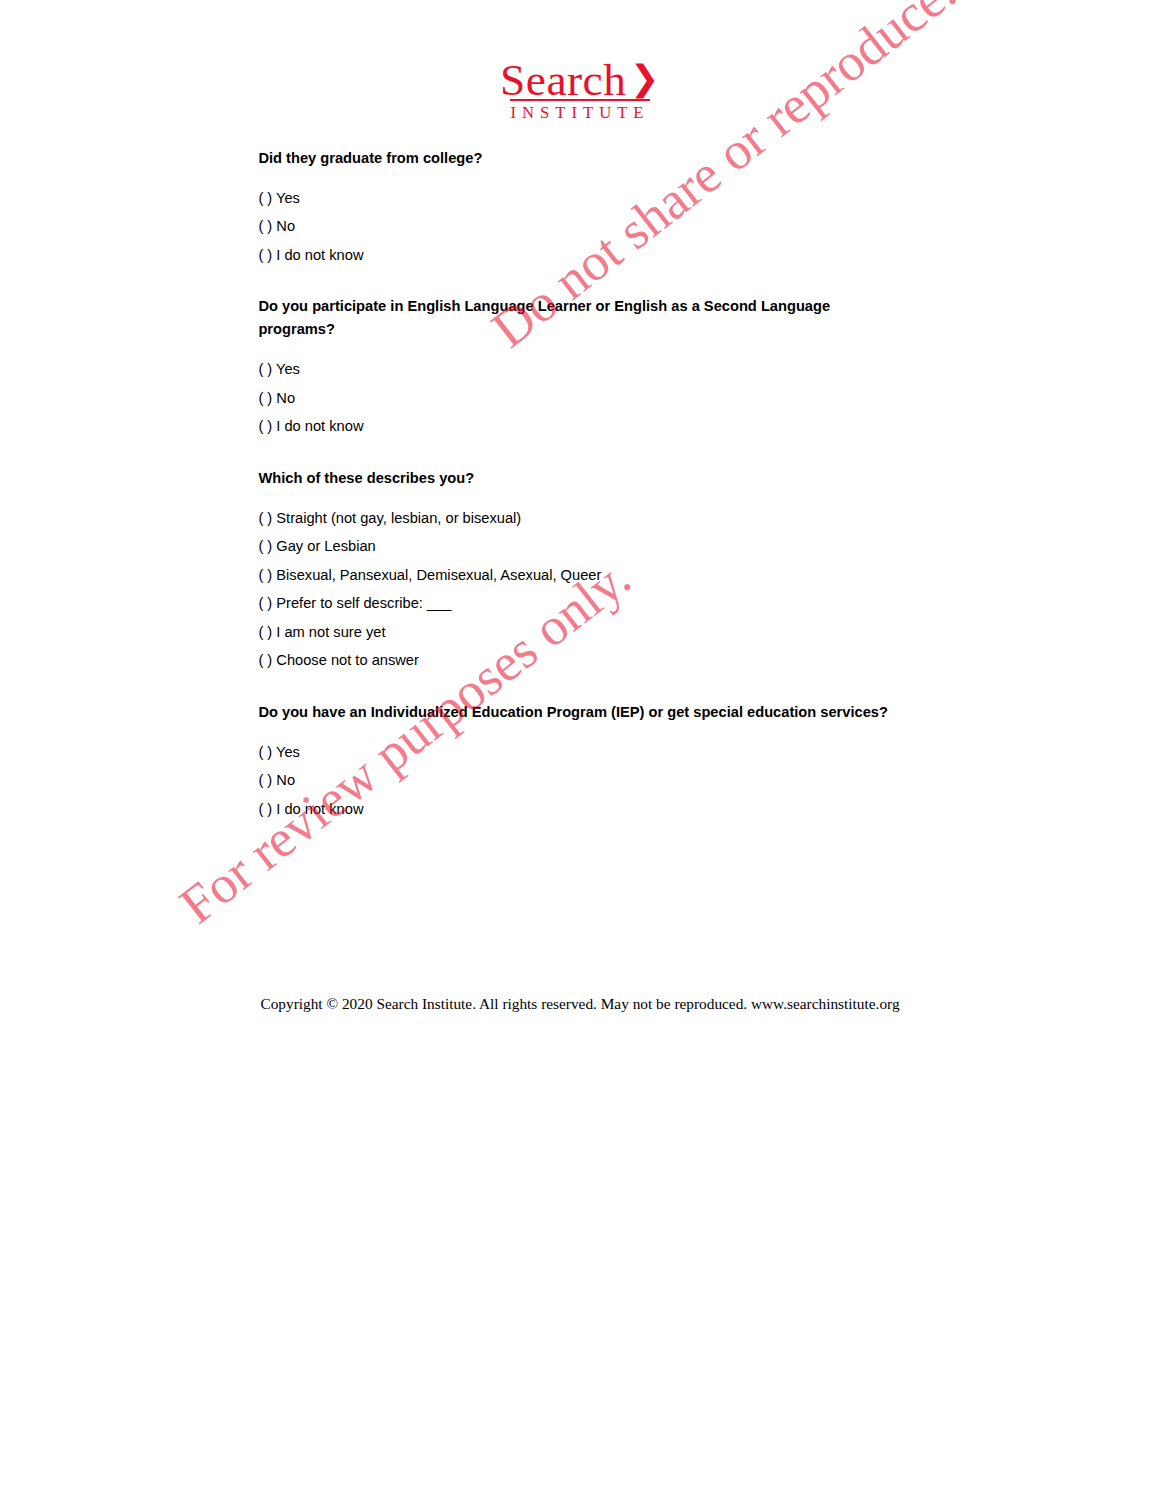Search❯
INSTITUTE
Did they graduate from college?
( ) Yes
( ) No
( ) I do not know
Do you participate in English Language Learner or English as a Second Language programs?
( ) Yes
( ) No
( ) I do not know
Which of these describes you?
( ) Straight (not gay, lesbian, or bisexual)
( ) Gay or Lesbian
( ) Bisexual, Pansexual, Demisexual, Asexual, Queer
( ) Prefer to self describe: ___
( ) I am not sure yet
( ) Choose not to answer
Do you have an Individualized Education Program (IEP) or get special education services?
( ) Yes
( ) No
( ) I do not know
Do not share or reproduce.
For review purposes only.
Copyright © 2020 Search Institute. All rights reserved. May not be reproduced. www.searchinstitute.org